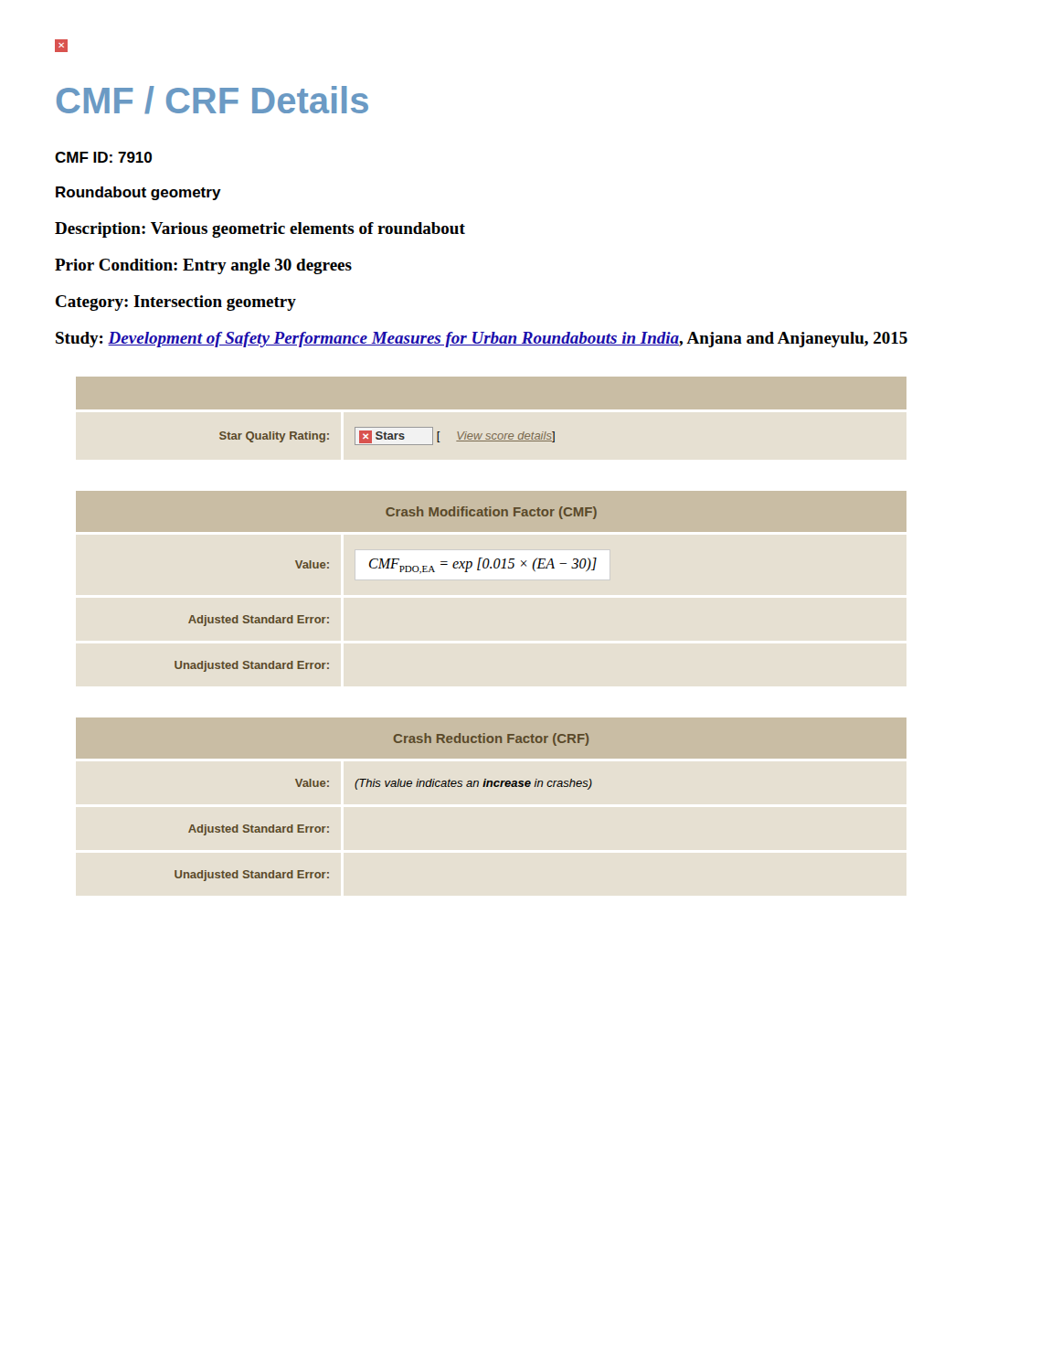✕
CMF / CRF Details
CMF ID: 7910
Roundabout geometry
Description: Various geometric elements of roundabout
Prior Condition: Entry angle 30 degrees
Category: Intersection geometry
Study: Development of Safety Performance Measures for Urban Roundabouts in India, Anjana and Anjaneyulu, 2015
| Star Quality Rating: | ✕ Stars [ View score details ] |
| Crash Modification Factor (CMF) |
| --- |
| Value: | CMF PDO,EA = exp [0.015 × (EA − 30)] |
| Adjusted Standard Error: | |
| Unadjusted Standard Error: | |
| Crash Reduction Factor (CRF) |
| --- |
| Value: | (This value indicates an increase in crashes) |
| Adjusted Standard Error: | |
| Unadjusted Standard Error: | |